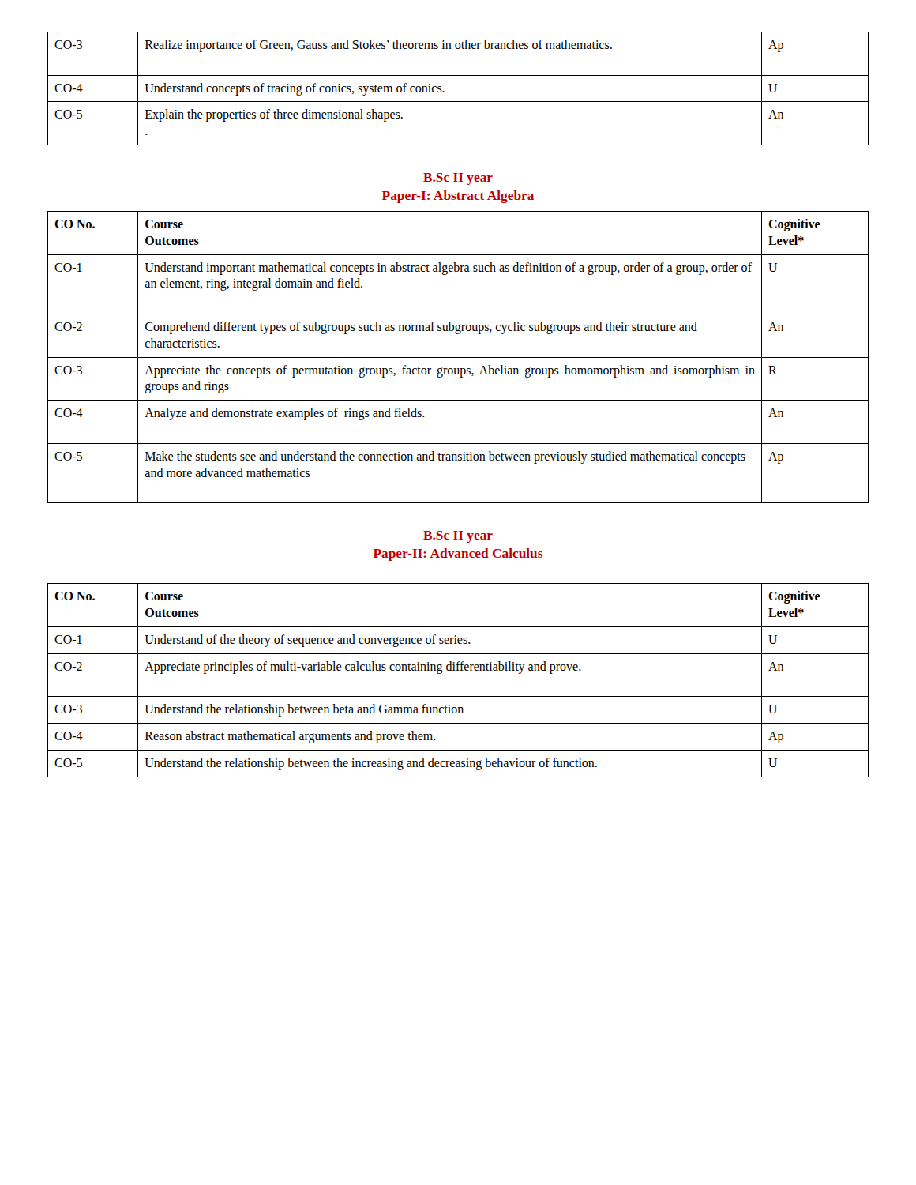| CO-3 | Realize importance of Green, Gauss and Stokes’ theorems in other branches of mathematics. | Ap |
| CO-4 | Understand concepts of tracing of conics, system of conics. | U |
| CO-5 | Explain the properties of three dimensional shapes. . | An |
B.Sc II year
Paper-I: Abstract Algebra
| CO No. | Course Outcomes | Cognitive Level* |
| --- | --- | --- |
| CO-1 | Understand important mathematical concepts in abstract algebra such as definition of a group, order of a group, order of an element, ring, integral domain and field. | U |
| CO-2 | Comprehend different types of subgroups such as normal subgroups, cyclic subgroups and their structure and characteristics. | An |
| CO-3 | Appreciate the concepts of permutation groups, factor groups, Abelian groups homomorphism and isomorphism in groups and rings | R |
| CO-4 | Analyze and demonstrate examples of rings and fields. | An |
| CO-5 | Make the students see and understand the connection and transition between previously studied mathematical concepts and more advanced mathematics | Ap |
B.Sc II year
Paper-II: Advanced Calculus
| CO No. | Course Outcomes | Cognitive Level* |
| --- | --- | --- |
| CO-1 | Understand of the theory of sequence and convergence of series. | U |
| CO-2 | Appreciate principles of multi-variable calculus containing differentiability and prove. | An |
| CO-3 | Understand the relationship between beta and Gamma function | U |
| CO-4 | Reason abstract mathematical arguments and prove them. | Ap |
| CO-5 | Understand the relationship between the increasing and decreasing behaviour of function. | U |